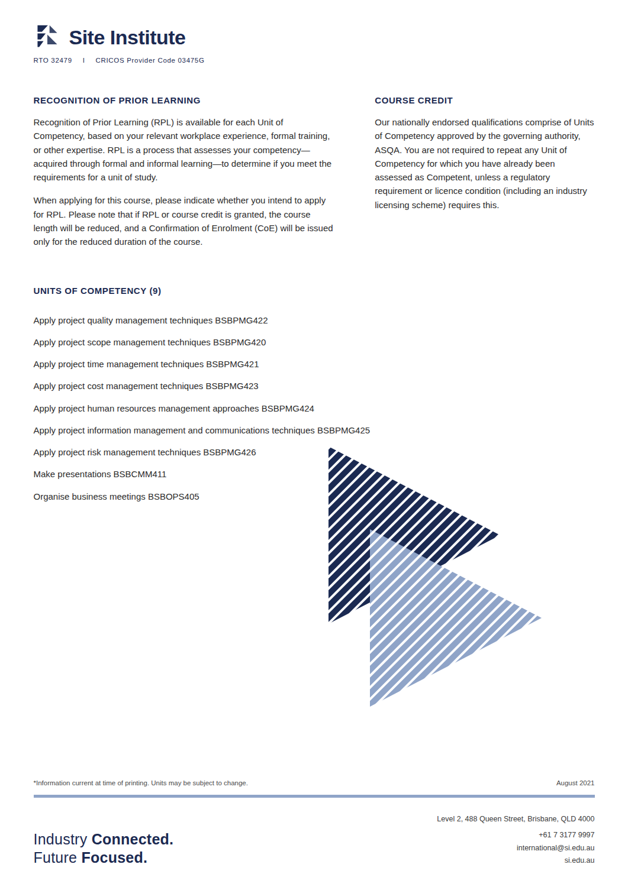Site Institute
RTO 32479 I CRICOS Provider Code 03475G
Recognition of Prior Learning
Recognition of Prior Learning (RPL) is available for each Unit of Competency, based on your relevant workplace experience, formal training, or other expertise. RPL is a process that assesses your competency—acquired through formal and informal learning—to determine if you meet the requirements for a unit of study.
When applying for this course, please indicate whether you intend to apply for RPL. Please note that if RPL or course credit is granted, the course length will be reduced, and a Confirmation of Enrolment (CoE) will be issued only for the reduced duration of the course.
Course Credit
Our nationally endorsed qualifications comprise of Units of Competency approved by the governing authority, ASQA. You are not required to repeat any Unit of Competency for which you have already been assessed as Competent, unless a regulatory requirement or licence condition (including an industry licensing scheme) requires this.
Units of Competency (9)
Apply project quality management techniques BSBPMG422
Apply project scope management techniques BSBPMG420
Apply project time management techniques BSBPMG421
Apply project cost management techniques BSBPMG423
Apply project human resources management approaches BSBPMG424
Apply project information management and communications techniques BSBPMG425
Apply project risk management techniques BSBPMG426
Make presentations BSBCMM411
Organise business meetings BSBOPS405
*Information current at time of printing. Units may be subject to change. August 2021
Industry Connected.
Future Focused.
Level 2, 488 Queen Street, Brisbane, QLD 4000
+61 7 3177 9997
international@si.edu.au
si.edu.au